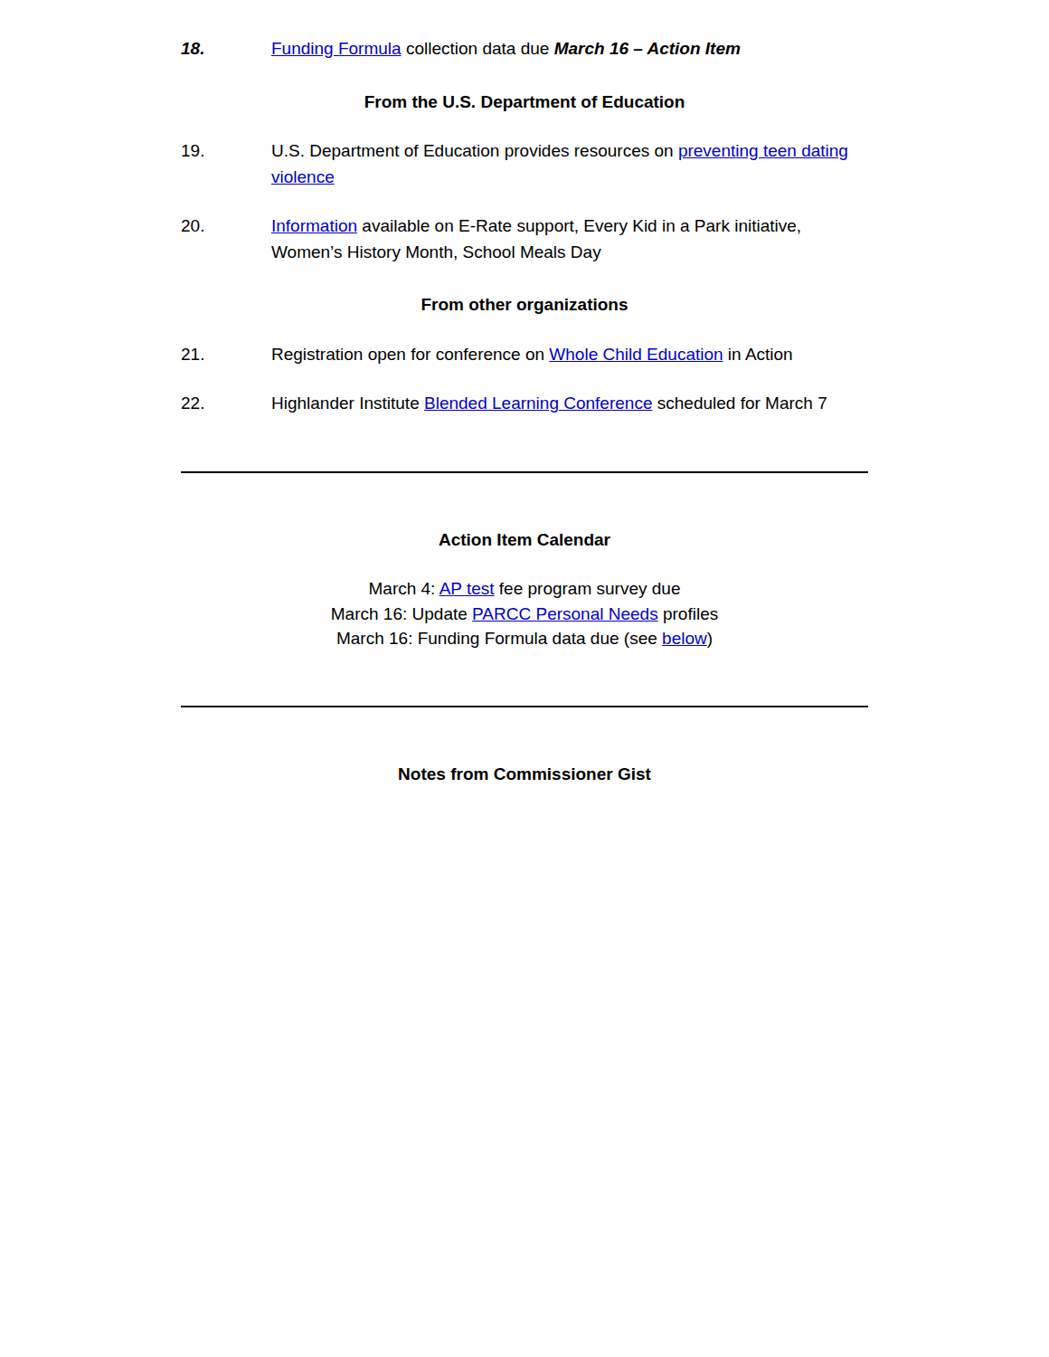18. Funding Formula collection data due March 16 – Action Item
From the U.S. Department of Education
19. U.S. Department of Education provides resources on preventing teen dating violence
20. Information available on E-Rate support, Every Kid in a Park initiative, Women’s History Month, School Meals Day
From other organizations
21. Registration open for conference on Whole Child Education in Action
22. Highlander Institute Blended Learning Conference scheduled for March 7
Action Item Calendar
March 4: AP test fee program survey due
March 16: Update PARCC Personal Needs profiles
March 16: Funding Formula data due (see below)
Notes from Commissioner Gist